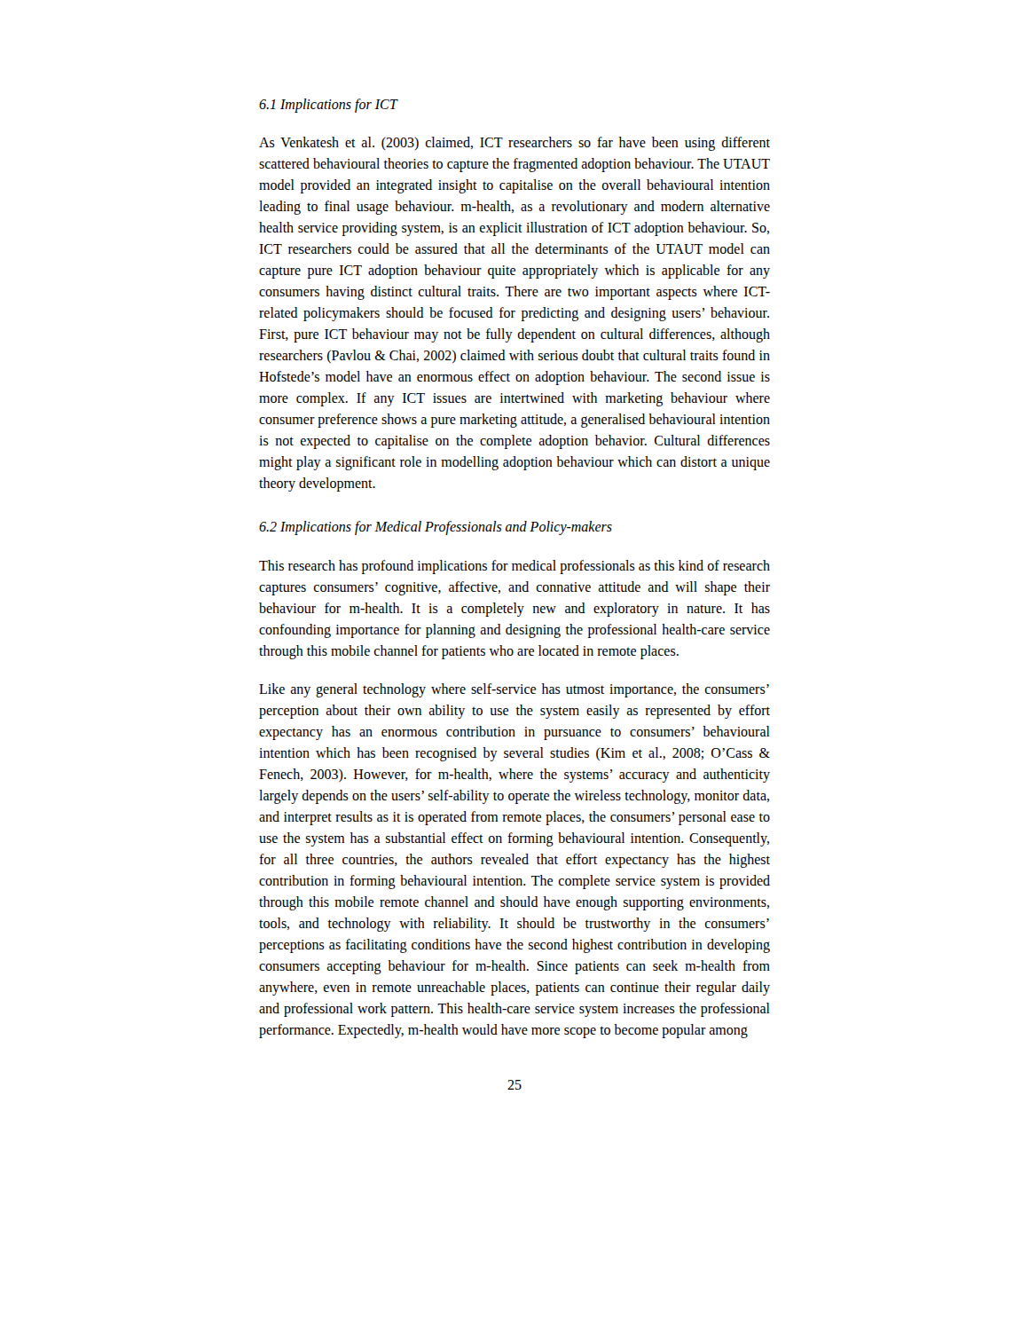6.1 Implications for ICT
As Venkatesh et al. (2003) claimed, ICT researchers so far have been using different scattered behavioural theories to capture the fragmented adoption behaviour. The UTAUT model provided an integrated insight to capitalise on the overall behavioural intention leading to final usage behaviour. m-health, as a revolutionary and modern alternative health service providing system, is an explicit illustration of ICT adoption behaviour. So, ICT researchers could be assured that all the determinants of the UTAUT model can capture pure ICT adoption behaviour quite appropriately which is applicable for any consumers having distinct cultural traits. There are two important aspects where ICT-related policymakers should be focused for predicting and designing users’ behaviour. First, pure ICT behaviour may not be fully dependent on cultural differences, although researchers (Pavlou & Chai, 2002) claimed with serious doubt that cultural traits found in Hofstede’s model have an enormous effect on adoption behaviour. The second issue is more complex. If any ICT issues are intertwined with marketing behaviour where consumer preference shows a pure marketing attitude, a generalised behavioural intention is not expected to capitalise on the complete adoption behavior. Cultural differences might play a significant role in modelling adoption behaviour which can distort a unique theory development.
6.2 Implications for Medical Professionals and Policy-makers
This research has profound implications for medical professionals as this kind of research captures consumers’ cognitive, affective, and connative attitude and will shape their behaviour for m-health. It is a completely new and exploratory in nature. It has confounding importance for planning and designing the professional health-care service through this mobile channel for patients who are located in remote places.
Like any general technology where self-service has utmost importance, the consumers’ perception about their own ability to use the system easily as represented by effort expectancy has an enormous contribution in pursuance to consumers’ behavioural intention which has been recognised by several studies (Kim et al., 2008; O’Cass & Fenech, 2003). However, for m-health, where the systems’ accuracy and authenticity largely depends on the users’ self-ability to operate the wireless technology, monitor data, and interpret results as it is operated from remote places, the consumers’ personal ease to use the system has a substantial effect on forming behavioural intention. Consequently, for all three countries, the authors revealed that effort expectancy has the highest contribution in forming behavioural intention. The complete service system is provided through this mobile remote channel and should have enough supporting environments, tools, and technology with reliability. It should be trustworthy in the consumers’ perceptions as facilitating conditions have the second highest contribution in developing consumers accepting behaviour for m-health. Since patients can seek m-health from anywhere, even in remote unreachable places, patients can continue their regular daily and professional work pattern. This health-care service system increases the professional performance. Expectedly, m-health would have more scope to become popular among
25